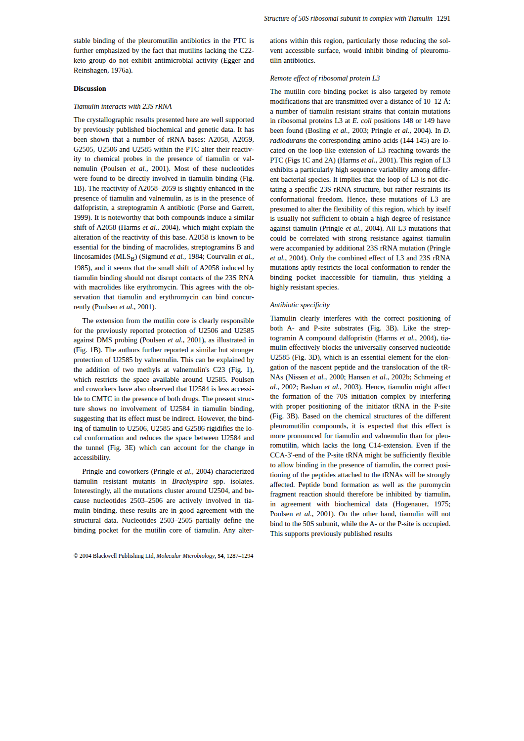Structure of 50S ribosomal subunit in complex with Tiamulin 1291
stable binding of the pleuromutilin antibiotics in the PTC is further emphasized by the fact that mutilins lacking the C22-keto group do not exhibit antimicrobial activity (Egger and Reinshagen, 1976a).
Discussion
Tiamulin interacts with 23S rRNA
The crystallographic results presented here are well supported by previously published biochemical and genetic data. It has been shown that a number of rRNA bases: A2058, A2059, G2505, U2506 and U2585 within the PTC alter their reactivity to chemical probes in the presence of tiamulin or valnemulin (Poulsen et al., 2001). Most of these nucleotides were found to be directly involved in tiamulin binding (Fig. 1B). The reactivity of A2058–2059 is slightly enhanced in the presence of tiamulin and valnemulin, as is in the presence of dalfopristin, a streptogramin A antibiotic (Porse and Garrett, 1999). It is noteworthy that both compounds induce a similar shift of A2058 (Harms et al., 2004), which might explain the alteration of the reactivity of this base. A2058 is known to be essential for the binding of macrolides, streptogramins B and lincosamides (MLSB) (Sigmund et al., 1984; Courvalin et al., 1985), and it seems that the small shift of A2058 induced by tiamulin binding should not disrupt contacts of the 23S RNA with macrolides like erythromycin. This agrees with the observation that tiamulin and erythromycin can bind concurrently (Poulsen et al., 2001).
The extension from the mutilin core is clearly responsible for the previously reported protection of U2506 and U2585 against DMS probing (Poulsen et al., 2001), as illustrated in (Fig. 1B). The authors further reported a similar but stronger protection of U2585 by valnemulin. This can be explained by the addition of two methyls at valnemulin's C23 (Fig. 1), which restricts the space available around U2585. Poulsen and coworkers have also observed that U2584 is less accessible to CMTC in the presence of both drugs. The present structure shows no involvement of U2584 in tiamulin binding, suggesting that its effect must be indirect. However, the binding of tiamulin to U2506, U2585 and G2586 rigidifies the local conformation and reduces the space between U2584 and the tunnel (Fig. 3E) which can account for the change in accessibility.
Pringle and coworkers (Pringle et al., 2004) characterized tiamulin resistant mutants in Brachyspira spp. isolates. Interestingly, all the mutations cluster around U2504, and because nucleotides 2503–2506 are actively involved in tiamulin binding, these results are in good agreement with the structural data. Nucleotides 2503–2505 partially define the binding pocket for the mutilin core of tiamulin. Any alterations within this region, particularly those reducing the solvent accessible surface, would inhibit binding of pleuromutilin antibiotics.
Remote effect of ribosomal protein L3
The mutilin core binding pocket is also targeted by remote modifications that are transmitted over a distance of 10–12 Å: a number of tiamulin resistant strains that contain mutations in ribosomal proteins L3 at E. coli positions 148 or 149 have been found (Bosling et al., 2003; Pringle et al., 2004). In D. radiodurans the corresponding amino acids (144 145) are located on the loop-like extension of L3 reaching towards the PTC (Figs 1C and 2A) (Harms et al., 2001). This region of L3 exhibits a particularly high sequence variability among different bacterial species. It implies that the loop of L3 is not dictating a specific 23S rRNA structure, but rather restraints its conformational freedom. Hence, these mutations of L3 are presumed to alter the flexibility of this region, which by itself is usually not sufficient to obtain a high degree of resistance against tiamulin (Pringle et al., 2004). All L3 mutations that could be correlated with strong resistance against tiamulin were accompanied by additional 23S rRNA mutation (Pringle et al., 2004). Only the combined effect of L3 and 23S rRNA mutations aptly restricts the local conformation to render the binding pocket inaccessible for tiamulin, thus yielding a highly resistant species.
Antibiotic specificity
Tiamulin clearly interferes with the correct positioning of both A- and P-site substrates (Fig. 3B). Like the streptogramin A compound dalfopristin (Harms et al., 2004), tiamulin effectively blocks the universally conserved nucleotide U2585 (Fig. 3D), which is an essential element for the elongation of the nascent peptide and the translocation of the tRNAs (Nissen et al., 2000; Hansen et al., 2002b; Schmeing et al., 2002; Bashan et al., 2003). Hence, tiamulin might affect the formation of the 70S initiation complex by interfering with proper positioning of the initiator tRNA in the P-site (Fig. 3B). Based on the chemical structures of the different pleuromutilin compounds, it is expected that this effect is more pronounced for tiamulin and valnemulin than for pleuromutilin, which lacks the long C14-extension. Even if the CCA-3′-end of the P-site tRNA might be sufficiently flexible to allow binding in the presence of tiamulin, the correct positioning of the peptides attached to the tRNAs will be strongly affected. Peptide bond formation as well as the puromycin fragment reaction should therefore be inhibited by tiamulin, in agreement with biochemical data (Hogenauer, 1975; Poulsen et al., 2001). On the other hand, tiamulin will not bind to the 50S subunit, while the A- or the P-site is occupied. This supports previously published results
© 2004 Blackwell Publishing Ltd, Molecular Microbiology, 54, 1287–1294